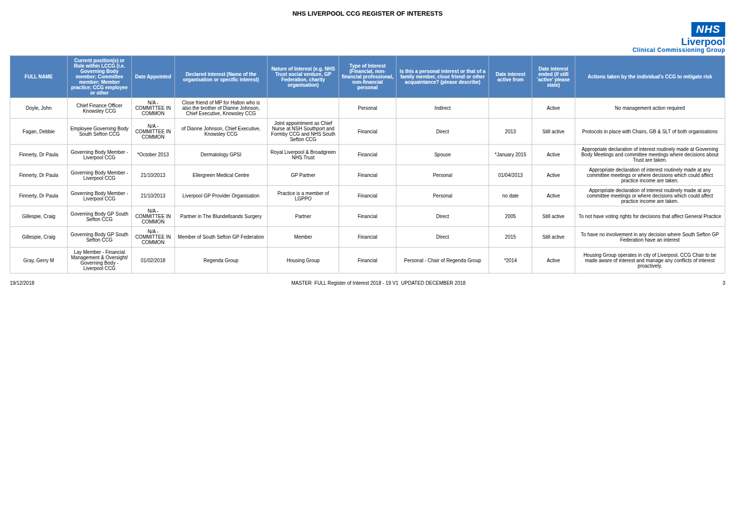NHS LIVERPOOL CCG REGISTER OF INTERESTS
NHS
Liverpool
Clinical Commissioning Group
| FULL NAME | Current position(s) or Role within LCCG (i.e. Governing Body member; Committee member; Member practice; CCG employee or other | Date Appointed | Declared interest (Name of the organisation or specific interest) | Nature of Interest (e.g. NHS Trust social venture, GP Federation, charity organisation) | Type of Interest (Financial, non-financial professional, non-financial personal | Is this a personal interest or that of a family member, close friend or other acquaintance? (please describe) | Date interest active from | Date interest ended (if still 'active' please state) | Actions taken by the individual's CCG to mitigate risk |
| --- | --- | --- | --- | --- | --- | --- | --- | --- | --- |
| Doyle, John | Chief Finance Officer Knowsley CCG | N/A - COMMITTEE IN COMMON | Close friend of MP for Halton who is also the brother of Dianne Johnson, Chief Executive, Knowsley CCG | | Personal | Indirect | | Active | No management action required |
| Fagan, Debbie | Employee Governing Body South Sefton CCG | N/A - COMMITTEE IN COMMON | of Dianne Johnson, Chief Executive, Knowsley CCG | Joint appointment as Chief Nurse at NSH Southport and Formby CCG and NHS South Sefton CCG | Financial | Direct | 2013 | Still active | Protocols in place with Chairs, GB & SLT of both organisations |
| Finnerty, Dr Paula | Governing Body Member - Liverpool CCG | *October 2013 | Dermatology GPSI | Royal Liverpool & Broadgreen NHS Trust | Financial | Spouse | *January 2015 | Active | Appropriate declaration of interest routinely made at Governing Body Meetings and committee meetings where decisions about Trust are taken. |
| Finnerty, Dr Paula | Governing Body Member - Liverpool CCG | 21/10/2013 | Ellergreen Medical Centre | GP Partner | Financial | Personal | 01/04/2013 | Active | Appropriate declaration of interest routinely made at any committee meetings or where decisions which could affect practice income are taken. |
| Finnerty, Dr Paula | Governing Body Member - Liverpool CCG | 21/10/2013 | Liverpool GP Provider Organisation | Practice is a member of LGPPO | Financial | Personal | no date | Active | Appropriate declaration of interest routinely made at any committee meetings or where decisions which could affect practice income are taken. |
| Gillespie, Craig | Governing Body GP South Sefton CCG | N/A - COMMITTEE IN COMMON | Partner in The Blundellsands Surgery | Partner | Financial | Direct | 2005 | Still active | To not have voting rights for decisions that affect General Practice |
| Gillespie, Craig | Governing Body GP South Sefton CCG | N/A - COMMITTEE IN COMMON | Member of South Sefton GP Federation | Member | Financial | Direct | 2015 | Still active | To have no involvement in any decision where South Sefton GP Federation have an interest |
| Gray, Gerry M | Lay Member - Financial Management & Oversight/ Governing Body - Liverpool CCG | 01/02/2018 | Regenda Group | Housing Group | Financial | Personal - Chair of Regenda Group | *2014 | Active | Housing Group operates in city of Liverpool, CCG Chair to be made aware of interest and manage any conflicts of interest proactively. |
19/12/2018
MASTER FULL Register of Interest 2018 - 19 V1 UPDATED DECEMBER 2018
3